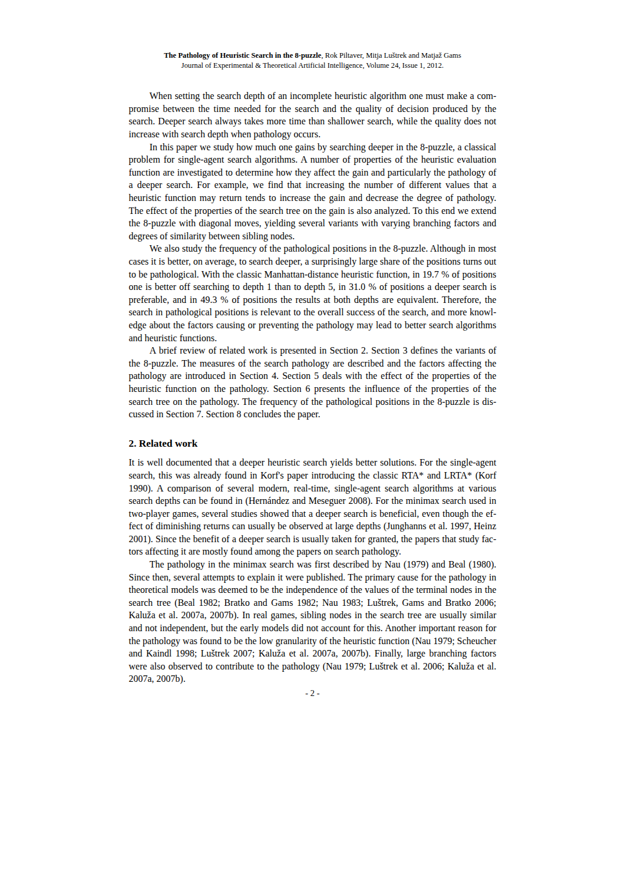The Pathology of Heuristic Search in the 8-puzzle, Rok Piltaver, Mitja Luštrek and Matjaž Gams
Journal of Experimental & Theoretical Artificial Intelligence, Volume 24, Issue 1, 2012.
When setting the search depth of an incomplete heuristic algorithm one must make a compromise between the time needed for the search and the quality of decision produced by the search. Deeper search always takes more time than shallower search, while the quality does not increase with search depth when pathology occurs.
In this paper we study how much one gains by searching deeper in the 8-puzzle, a classical problem for single-agent search algorithms. A number of properties of the heuristic evaluation function are investigated to determine how they affect the gain and particularly the pathology of a deeper search. For example, we find that increasing the number of different values that a heuristic function may return tends to increase the gain and decrease the degree of pathology. The effect of the properties of the search tree on the gain is also analyzed. To this end we extend the 8-puzzle with diagonal moves, yielding several variants with varying branching factors and degrees of similarity between sibling nodes.
We also study the frequency of the pathological positions in the 8-puzzle. Although in most cases it is better, on average, to search deeper, a surprisingly large share of the positions turns out to be pathological. With the classic Manhattan-distance heuristic function, in 19.7 % of positions one is better off searching to depth 1 than to depth 5, in 31.0 % of positions a deeper search is preferable, and in 49.3 % of positions the results at both depths are equivalent. Therefore, the search in pathological positions is relevant to the overall success of the search, and more knowledge about the factors causing or preventing the pathology may lead to better search algorithms and heuristic functions.
A brief review of related work is presented in Section 2. Section 3 defines the variants of the 8-puzzle. The measures of the search pathology are described and the factors affecting the pathology are introduced in Section 4. Section 5 deals with the effect of the properties of the heuristic function on the pathology. Section 6 presents the influence of the properties of the search tree on the pathology. The frequency of the pathological positions in the 8-puzzle is discussed in Section 7. Section 8 concludes the paper.
2. Related work
It is well documented that a deeper heuristic search yields better solutions. For the single-agent search, this was already found in Korf's paper introducing the classic RTA* and LRTA* (Korf 1990). A comparison of several modern, real-time, single-agent search algorithms at various search depths can be found in (Hernández and Meseguer 2008). For the minimax search used in two-player games, several studies showed that a deeper search is beneficial, even though the effect of diminishing returns can usually be observed at large depths (Junghanns et al. 1997, Heinz 2001). Since the benefit of a deeper search is usually taken for granted, the papers that study factors affecting it are mostly found among the papers on search pathology.
The pathology in the minimax search was first described by Nau (1979) and Beal (1980). Since then, several attempts to explain it were published. The primary cause for the pathology in theoretical models was deemed to be the independence of the values of the terminal nodes in the search tree (Beal 1982; Bratko and Gams 1982; Nau 1983; Luštrek, Gams and Bratko 2006; Kaluža et al. 2007a, 2007b). In real games, sibling nodes in the search tree are usually similar and not independent, but the early models did not account for this. Another important reason for the pathology was found to be the low granularity of the heuristic function (Nau 1979; Scheucher and Kaindl 1998; Luštrek 2007; Kaluža et al. 2007a, 2007b). Finally, large branching factors were also observed to contribute to the pathology (Nau 1979; Luštrek et al. 2006; Kaluža et al. 2007a, 2007b).
- 2 -